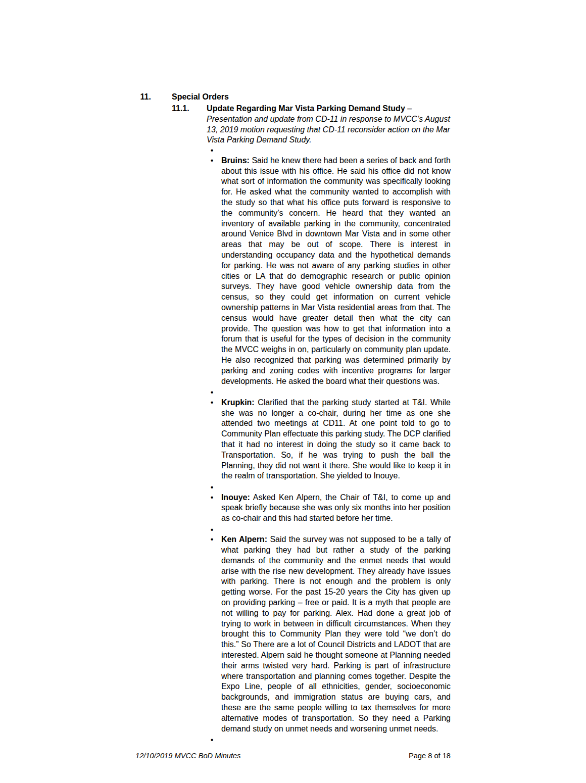11. Special Orders
11.1. Update Regarding Mar Vista Parking Demand Study – Presentation and update from CD-11 in response to MVCC’s August 13, 2019 motion requesting that CD-11 reconsider action on the Mar Vista Parking Demand Study.
Bruins: Said he knew there had been a series of back and forth about this issue with his office. He said his office did not know what sort of information the community was specifically looking for. He asked what the community wanted to accomplish with the study so that what his office puts forward is responsive to the community’s concern. He heard that they wanted an inventory of available parking in the community, concentrated around Venice Blvd in downtown Mar Vista and in some other areas that may be out of scope. There is interest in understanding occupancy data and the hypothetical demands for parking. He was not aware of any parking studies in other cities or LA that do demographic research or public opinion surveys. They have good vehicle ownership data from the census, so they could get information on current vehicle ownership patterns in Mar Vista residential areas from that. The census would have greater detail then what the city can provide. The question was how to get that information into a forum that is useful for the types of decision in the community the MVCC weighs in on, particularly on community plan update. He also recognized that parking was determined primarily by parking and zoning codes with incentive programs for larger developments. He asked the board what their questions was.
Krupkin: Clarified that the parking study started at T&I. While she was no longer a co-chair, during her time as one she attended two meetings at CD11. At one point told to go to Community Plan effectuate this parking study. The DCP clarified that it had no interest in doing the study so it came back to Transportation. So, if he was trying to push the ball the Planning, they did not want it there. She would like to keep it in the realm of transportation. She yielded to Inouye.
Inouye: Asked Ken Alpern, the Chair of T&I, to come up and speak briefly because she was only six months into her position as co-chair and this had started before her time.
Ken Alpern: Said the survey was not supposed to be a tally of what parking they had but rather a study of the parking demands of the community and the enmet needs that would arise with the rise new development. They already have issues with parking. There is not enough and the problem is only getting worse. For the past 15-20 years the City has given up on providing parking – free or paid. It is a myth that people are not willing to pay for parking. Alex. Had done a great job of trying to work in between in difficult circumstances. When they brought this to Community Plan they were told “we don’t do this.” So There are a lot of Council Districts and LADOT that are interested. Alpern said he thought someone at Planning needed their arms twisted very hard. Parking is part of infrastructure where transportation and planning comes together. Despite the Expo Line, people of all ethnicities, gender, socioeconomic backgrounds, and immigration status are buying cars, and these are the same people willing to tax themselves for more alternative modes of transportation. So they need a Parking demand study on unmet needs and worsening unmet needs.
12/10/2019 MVCC BoD Minutes Page 8 of 18